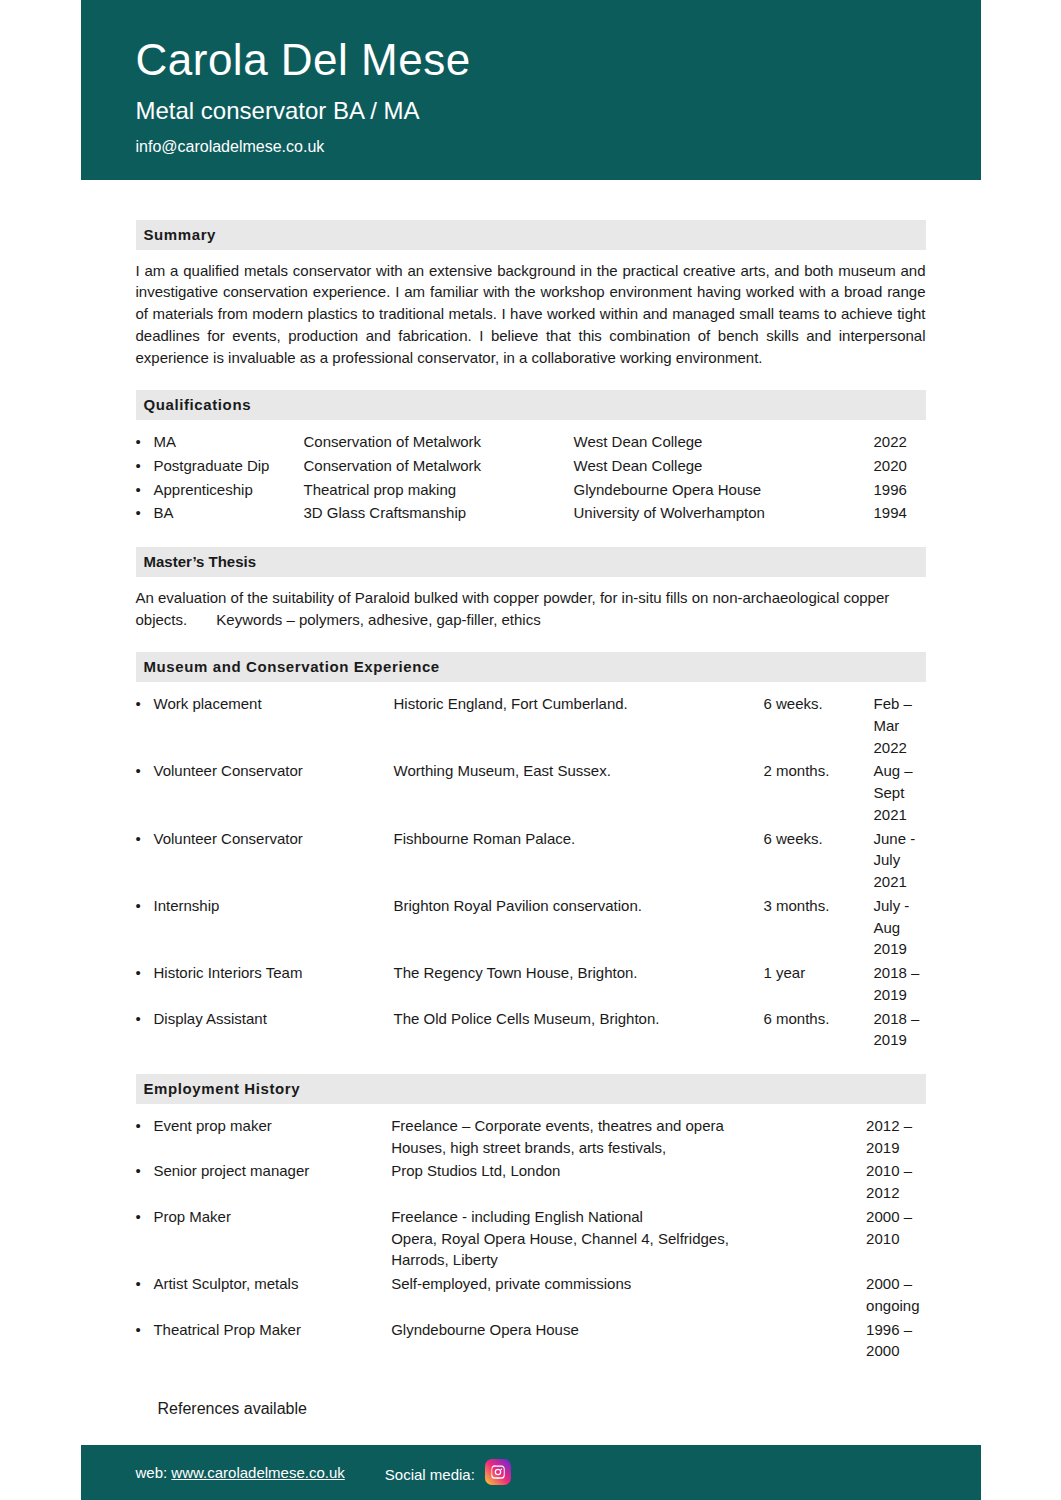Carola Del Mese
Metal conservator BA / MA
info@caroladelmese.co.uk
Summary
I am a qualified metals conservator with an extensive background in the practical creative arts, and both museum and investigative conservation experience. I am familiar with the workshop environment having worked with a broad range of materials from modern plastics to traditional metals. I have worked within and managed small teams to achieve tight deadlines for events, production and fabrication. I believe that this combination of bench skills and interpersonal experience is invaluable as a professional conservator, in a collaborative working environment.
Qualifications
| • | MA | Conservation of Metalwork | West Dean College | 2022 |
| • | Postgraduate Dip | Conservation of Metalwork | West Dean College | 2020 |
| • | Apprenticeship | Theatrical prop making | Glyndebourne Opera House | 1996 |
| • | BA | 3D Glass Craftsmanship | University of Wolverhampton | 1994 |
Master’s Thesis
An evaluation of the suitability of Paraloid bulked with copper powder, for in-situ fills on non-archaeological copper objects. Keywords – polymers, adhesive, gap-filler, ethics
Museum and Conservation Experience
| • | Work placement | Historic England, Fort Cumberland. | 6 weeks. | Feb – Mar 2022 |
| • | Volunteer Conservator | Worthing Museum, East Sussex. | 2 months. | Aug – Sept 2021 |
| • | Volunteer Conservator | Fishbourne Roman Palace. | 6 weeks. | June - July 2021 |
| • | Internship | Brighton Royal Pavilion conservation. | 3 months. | July - Aug 2019 |
| • | Historic Interiors Team | The Regency Town House, Brighton. | 1 year | 2018 – 2019 |
| • | Display Assistant | The Old Police Cells Museum, Brighton. | 6 months. | 2018 – 2019 |
Employment History
| • | Event prop maker | Freelance – Corporate events, theatres and opera Houses, high street brands, arts festivals, | 2012 – 2019 |
| • | Senior project manager | Prop Studios Ltd, London | 2010 – 2012 |
| • | Prop Maker | Freelance - including English National Opera, Royal Opera House, Channel 4, Selfridges, Harrods, Liberty | 2000 – 2010 |
| • | Artist Sculptor, metals | Self-employed, private commissions | 2000 – ongoing |
| • | Theatrical Prop Maker | Glyndebourne Opera House | 1996 – 2000 |
References available
web: www.caroladelmese.co.uk Social media: